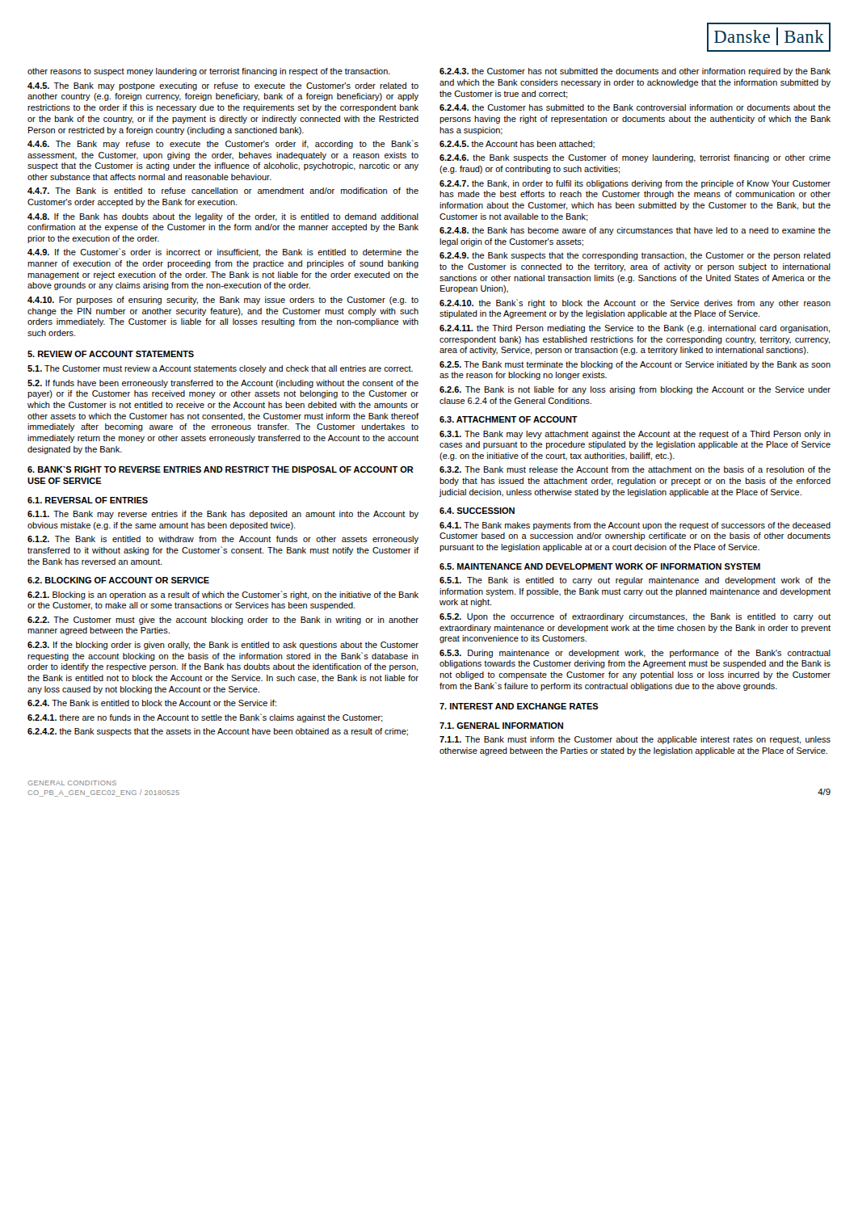Danske Bank
other reasons to suspect money laundering or terrorist financing in respect of the transaction.
4.4.5. The Bank may postpone executing or refuse to execute the Customer's order related to another country (e.g. foreign currency, foreign beneficiary, bank of a foreign beneficiary) or apply restrictions to the order if this is necessary due to the requirements set by the correspondent bank or the bank of the country, or if the payment is directly or indirectly connected with the Restricted Person or restricted by a foreign country (including a sanctioned bank).
4.4.6. The Bank may refuse to execute the Customer's order if, according to the Bank`s assessment, the Customer, upon giving the order, behaves inadequately or a reason exists to suspect that the Customer is acting under the influence of alcoholic, psychotropic, narcotic or any other substance that affects normal and reasonable behaviour.
4.4.7. The Bank is entitled to refuse cancellation or amendment and/or modification of the Customer's order accepted by the Bank for execution.
4.4.8. If the Bank has doubts about the legality of the order, it is entitled to demand additional confirmation at the expense of the Customer in the form and/or the manner accepted by the Bank prior to the execution of the order.
4.4.9. If the Customer`s order is incorrect or insufficient, the Bank is entitled to determine the manner of execution of the order proceeding from the practice and principles of sound banking management or reject execution of the order. The Bank is not liable for the order executed on the above grounds or any claims arising from the non-execution of the order.
4.4.10. For purposes of ensuring security, the Bank may issue orders to the Customer (e.g. to change the PIN number or another security feature), and the Customer must comply with such orders immediately. The Customer is liable for all losses resulting from the non-compliance with such orders.
5. REVIEW OF ACCOUNT STATEMENTS
5.1. The Customer must review a Account statements closely and check that all entries are correct.
5.2. If funds have been erroneously transferred to the Account (including without the consent of the payer) or if the Customer has received money or other assets not belonging to the Customer or which the Customer is not entitled to receive or the Account has been debited with the amounts or other assets to which the Customer has not consented, the Customer must inform the Bank thereof immediately after becoming aware of the erroneous transfer. The Customer undertakes to immediately return the money or other assets erroneously transferred to the Account to the account designated by the Bank.
6. BANK`S RIGHT TO REVERSE ENTRIES AND RESTRICT THE DISPOSAL OF ACCOUNT OR USE OF SERVICE
6.1. REVERSAL OF ENTRIES
6.1.1. The Bank may reverse entries if the Bank has deposited an amount into the Account by obvious mistake (e.g. if the same amount has been deposited twice).
6.1.2. The Bank is entitled to withdraw from the Account funds or other assets erroneously transferred to it without asking for the Customer`s consent. The Bank must notify the Customer if the Bank has reversed an amount.
6.2. BLOCKING OF ACCOUNT OR SERVICE
6.2.1. Blocking is an operation as a result of which the Customer`s right, on the initiative of the Bank or the Customer, to make all or some transactions or Services has been suspended.
6.2.2. The Customer must give the account blocking order to the Bank in writing or in another manner agreed between the Parties.
6.2.3. If the blocking order is given orally, the Bank is entitled to ask questions about the Customer requesting the account blocking on the basis of the information stored in the Bank`s database in order to identify the respective person. If the Bank has doubts about the identification of the person, the Bank is entitled not to block the Account or the Service. In such case, the Bank is not liable for any loss caused by not blocking the Account or the Service.
6.2.4. The Bank is entitled to block the Account or the Service if:
6.2.4.1. there are no funds in the Account to settle the Bank`s claims against the Customer;
6.2.4.2. the Bank suspects that the assets in the Account have been obtained as a result of crime;
6.2.4.3. the Customer has not submitted the documents and other information required by the Bank and which the Bank considers necessary in order to acknowledge that the information submitted by the Customer is true and correct;
6.2.4.4. the Customer has submitted to the Bank controversial information or documents about the persons having the right of representation or documents about the authenticity of which the Bank has a suspicion;
6.2.4.5. the Account has been attached;
6.2.4.6. the Bank suspects the Customer of money laundering, terrorist financing or other crime (e.g. fraud) or of contributing to such activities;
6.2.4.7. the Bank, in order to fulfil its obligations deriving from the principle of Know Your Customer has made the best efforts to reach the Customer through the means of communication or other information about the Customer, which has been submitted by the Customer to the Bank, but the Customer is not available to the Bank;
6.2.4.8. the Bank has become aware of any circumstances that have led to a need to examine the legal origin of the Customer's assets;
6.2.4.9. the Bank suspects that the corresponding transaction, the Customer or the person related to the Customer is connected to the territory, area of activity or person subject to international sanctions or other national transaction limits (e.g. Sanctions of the United States of America or the European Union),
6.2.4.10. the Bank`s right to block the Account or the Service derives from any other reason stipulated in the Agreement or by the legislation applicable at the Place of Service.
6.2.4.11. the Third Person mediating the Service to the Bank (e.g. international card organisation, correspondent bank) has established restrictions for the corresponding country, territory, currency, area of activity, Service, person or transaction (e.g. a territory linked to international sanctions).
6.2.5. The Bank must terminate the blocking of the Account or Service initiated by the Bank as soon as the reason for blocking no longer exists.
6.2.6. The Bank is not liable for any loss arising from blocking the Account or the Service under clause 6.2.4 of the General Conditions.
6.3. ATTACHMENT OF ACCOUNT
6.3.1. The Bank may levy attachment against the Account at the request of a Third Person only in cases and pursuant to the procedure stipulated by the legislation applicable at the Place of Service (e.g. on the initiative of the court, tax authorities, bailiff, etc.).
6.3.2. The Bank must release the Account from the attachment on the basis of a resolution of the body that has issued the attachment order, regulation or precept or on the basis of the enforced judicial decision, unless otherwise stated by the legislation applicable at the Place of Service.
6.4. SUCCESSION
6.4.1. The Bank makes payments from the Account upon the request of successors of the deceased Customer based on a succession and/or ownership certificate or on the basis of other documents pursuant to the legislation applicable at or a court decision of the Place of Service.
6.5. MAINTENANCE AND DEVELOPMENT WORK OF INFORMATION SYSTEM
6.5.1. The Bank is entitled to carry out regular maintenance and development work of the information system. If possible, the Bank must carry out the planned maintenance and development work at night.
6.5.2. Upon the occurrence of extraordinary circumstances, the Bank is entitled to carry out extraordinary maintenance or development work at the time chosen by the Bank in order to prevent great inconvenience to its Customers.
6.5.3. During maintenance or development work, the performance of the Bank's contractual obligations towards the Customer deriving from the Agreement must be suspended and the Bank is not obliged to compensate the Customer for any potential loss or loss incurred by the Customer from the Bank`s failure to perform its contractual obligations due to the above grounds.
7. INTEREST AND EXCHANGE RATES
7.1. GENERAL INFORMATION
7.1.1. The Bank must inform the Customer about the applicable interest rates on request, unless otherwise agreed between the Parties or stated by the legislation applicable at the Place of Service.
GENERAL CONDITIONS
CO_PB_A_GEN_GEC02_ENG / 20180525
4/9